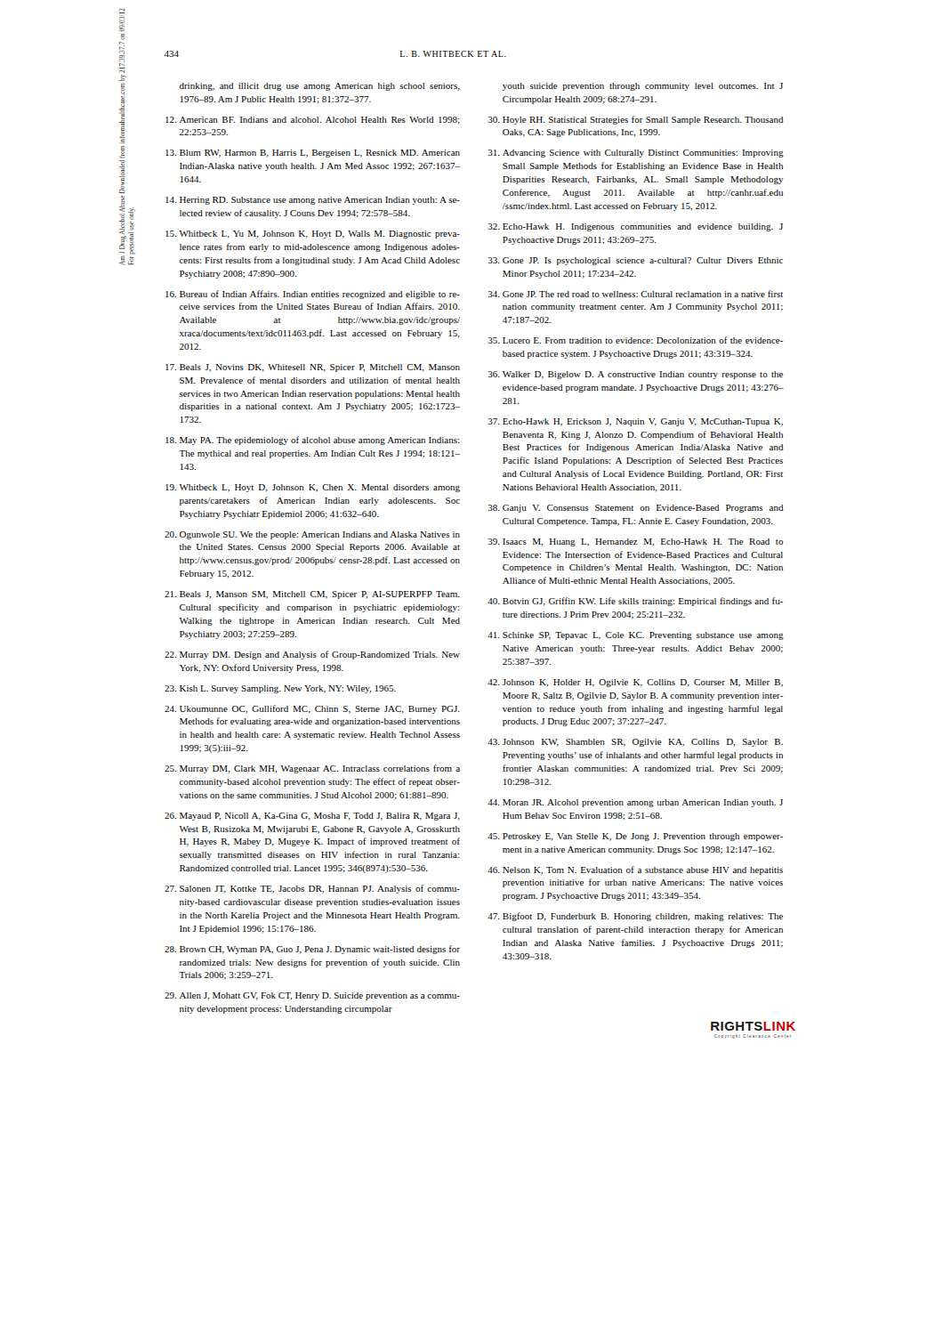Am J Drug Alcohol Abuse Downloaded from informahealthcare.com by 217.39.37.7 on 09/03/12
For personal use only.
434
L. B. WHITBECK ET AL.
drinking, and illicit drug use among American high school seniors, 1976–89. Am J Public Health 1991; 81:372–377.
12. American BF. Indians and alcohol. Alcohol Health Res World 1998; 22:253–259.
13. Blum RW, Harmon B, Harris L, Bergeisen L, Resnick MD. American Indian-Alaska native youth health. J Am Med Assoc 1992; 267:1637–1644.
14. Herring RD. Substance use among native American Indian youth: A selected review of causality. J Couns Dev 1994; 72:578–584.
15. Whitbeck L, Yu M, Johnson K, Hoyt D, Walls M. Diagnostic prevalence rates from early to mid-adolescence among Indigenous adolescents: First results from a longitudinal study. J Am Acad Child Adolesc Psychiatry 2008; 47:890–900.
16. Bureau of Indian Affairs. Indian entities recognized and eligible to receive services from the United States Bureau of Indian Affairs. 2010. Available at http://www.bia.gov/idc/groups/ xraca/documents/text/idc011463.pdf. Last accessed on February 15, 2012.
17. Beals J, Novins DK, Whitesell NR, Spicer P, Mitchell CM, Manson SM. Prevalence of mental disorders and utilization of mental health services in two American Indian reservation populations: Mental health disparities in a national context. Am J Psychiatry 2005; 162:1723–1732.
18. May PA. The epidemiology of alcohol abuse among American Indians: The mythical and real properties. Am Indian Cult Res J 1994; 18:121–143.
19. Whitbeck L, Hoyt D, Johnson K, Chen X. Mental disorders among parents/caretakers of American Indian early adolescents. Soc Psychiatry Psychiatr Epidemiol 2006; 41:632–640.
20. Ogunwole SU. We the people: American Indians and Alaska Natives in the United States. Census 2000 Special Reports 2006. Available at http://www.census.gov/prod/ 2006pubs/ censr-28.pdf. Last accessed on February 15, 2012.
21. Beals J, Manson SM, Mitchell CM, Spicer P, AI-SUPERPFP Team. Cultural specificity and comparison in psychiatric epidemiology: Walking the tightrope in American Indian research. Cult Med Psychiatry 2003; 27:259–289.
22. Murray DM. Design and Analysis of Group-Randomized Trials. New York, NY: Oxford University Press, 1998.
23. Kish L. Survey Sampling. New York, NY: Wiley, 1965.
24. Ukoumunne OC, Gulliford MC, Chinn S, Sterne JAC, Burney PGJ. Methods for evaluating area-wide and organization-based interventions in health and health care: A systematic review. Health Technol Assess 1999; 3(5):iii–92.
25. Murray DM, Clark MH, Wagenaar AC. Intraclass correlations from a community-based alcohol prevention study: The effect of repeat observations on the same communities. J Stud Alcohol 2000; 61:881–890.
26. Mayaud P, Nicoll A, Ka-Gina G, Mosha F, Todd J, Balira R, Mgara J, West B, Rusizoka M, Mwijarubi E, Gabone R, Gavyole A, Grosskurth H, Hayes R, Mabey D, Mugeye K. Impact of improved treatment of sexually transmitted diseases on HIV infection in rural Tanzania: Randomized controlled trial. Lancet 1995; 346(8974):530–536.
27. Salonen JT, Kottke TE, Jacobs DR, Hannan PJ. Analysis of community-based cardiovascular disease prevention studies-evaluation issues in the North Karelia Project and the Minnesota Heart Health Program. Int J Epidemiol 1996; 15:176–186.
28. Brown CH, Wyman PA, Guo J, Pena J. Dynamic wait-listed designs for randomized trials: New designs for prevention of youth suicide. Clin Trials 2006; 3:259–271.
29. Allen J, Mohatt GV, Fok CT, Henry D. Suicide prevention as a community development process: Understanding circumpolar
youth suicide prevention through community level outcomes. Int J Circumpolar Health 2009; 68:274–291.
30. Hoyle RH. Statistical Strategies for Small Sample Research. Thousand Oaks, CA: Sage Publications, Inc, 1999.
31. Advancing Science with Culturally Distinct Communities: Improving Small Sample Methods for Establishing an Evidence Base in Health Disparities Research, Fairbanks, AL. Small Sample Methodology Conference, August 2011. Available at http://canhr.uaf.edu /ssmc/index.html. Last accessed on February 15, 2012.
32. Echo-Hawk H. Indigenous communities and evidence building. J Psychoactive Drugs 2011; 43:269–275.
33. Gone JP. Is psychological science a-cultural? Cultur Divers Ethnic Minor Psychol 2011; 17:234–242.
34. Gone JP. The red road to wellness: Cultural reclamation in a native first nation community treatment center. Am J Community Psychol 2011; 47:187–202.
35. Lucero E. From tradition to evidence: Decolonization of the evidence-based practice system. J Psychoactive Drugs 2011; 43:319–324.
36. Walker D, Bigelow D. A constructive Indian country response to the evidence-based program mandate. J Psychoactive Drugs 2011; 43:276–281.
37. Echo-Hawk H, Erickson J, Naquin V, Ganju V, McCuthan-Tupua K, Benaventa R, King J, Alonzo D. Compendium of Behavioral Health Best Practices for Indigenous American India/Alaska Native and Pacific Island Populations: A Description of Selected Best Practices and Cultural Analysis of Local Evidence Building. Portland, OR: First Nations Behavioral Health Association, 2011.
38. Ganju V. Consensus Statement on Evidence-Based Programs and Cultural Competence. Tampa, FL: Annie E. Casey Foundation, 2003.
39. Isaacs M, Huang L, Hernandez M, Echo-Hawk H. The Road to Evidence: The Intersection of Evidence-Based Practices and Cultural Competence in Children’s Mental Health. Washington, DC: Nation Alliance of Multi-ethnic Mental Health Associations, 2005.
40. Botvin GJ, Griffin KW. Life skills training: Empirical findings and future directions. J Prim Prev 2004; 25:211–232.
41. Schinke SP, Tepavac L, Cole KC. Preventing substance use among Native American youth: Three-year results. Addict Behav 2000; 25:387–397.
42. Johnson K, Holder H, Ogilvie K, Collins D, Courser M, Miller B, Moore R, Saltz B, Ogilvie D, Saylor B. A community prevention intervention to reduce youth from inhaling and ingesting harmful legal products. J Drug Educ 2007; 37:227–247.
43. Johnson KW, Shamblen SR, Ogilvie KA, Collins D, Saylor B. Preventing youths’ use of inhalants and other harmful legal products in frontier Alaskan communities: A randomized trial. Prev Sci 2009; 10:298–312.
44. Moran JR. Alcohol prevention among urban American Indian youth. J Hum Behav Soc Environ 1998; 2:51–68.
45. Petroskey E, Van Stelle K, De Jong J. Prevention through empowerment in a native American community. Drugs Soc 1998; 12:147–162.
46. Nelson K, Tom N. Evaluation of a substance abuse HIV and hepatitis prevention initiative for urban native Americans: The native voices program. J Psychoactive Drugs 2011; 43:349–354.
47. Bigfoot D, Funderburk B. Honoring children, making relatives: The cultural translation of parent-child interaction therapy for American Indian and Alaska Native families. J Psychoactive Drugs 2011; 43:309–318.
RIGHTSLINK
Copyright Clearance Center